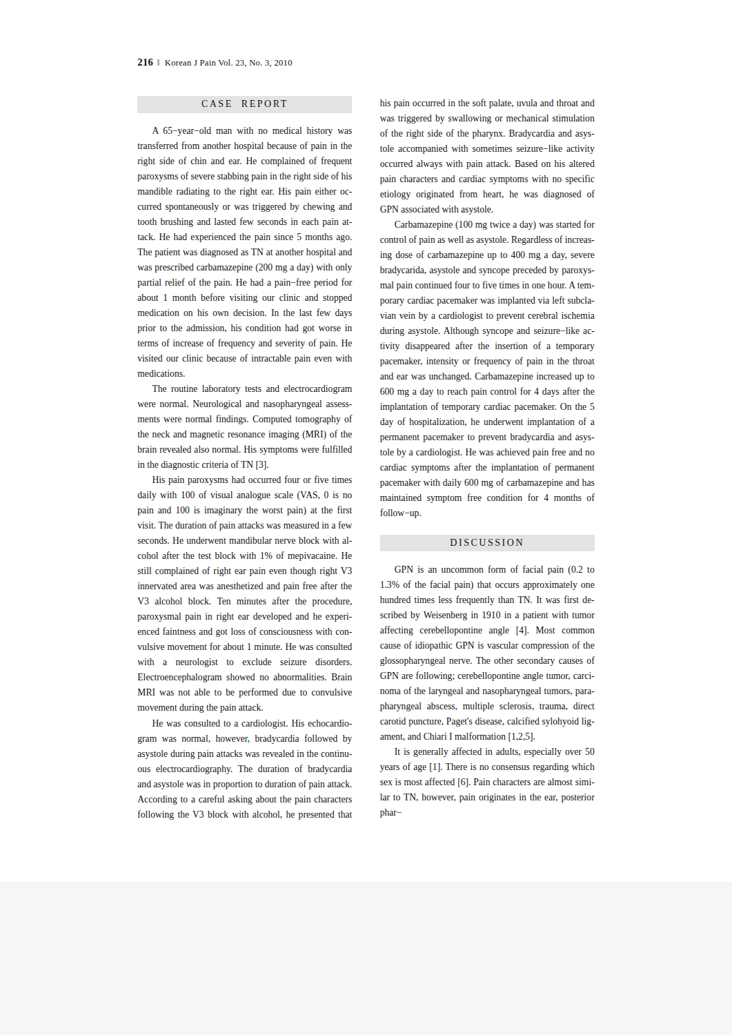216‖Korean J Pain Vol. 23, No. 3, 2010
CASE REPORT
A 65−year−old man with no medical history was transferred from another hospital because of pain in the right side of chin and ear. He complained of frequent paroxysms of severe stabbing pain in the right side of his mandible radiating to the right ear. His pain either occurred spontaneously or was triggered by chewing and tooth brushing and lasted few seconds in each pain attack. He had experienced the pain since 5 months ago. The patient was diagnosed as TN at another hospital and was prescribed carbamazepine (200 mg a day) with only partial relief of the pain. He had a pain−free period for about 1 month before visiting our clinic and stopped medication on his own decision. In the last few days prior to the admission, his condition had got worse in terms of increase of frequency and severity of pain. He visited our clinic because of intractable pain even with medications.
The routine laboratory tests and electrocardiogram were normal. Neurological and nasopharyngeal assessments were normal findings. Computed tomography of the neck and magnetic resonance imaging (MRI) of the brain revealed also normal. His symptoms were fulfilled in the diagnostic criteria of TN [3].
His pain paroxysms had occurred four or five times daily with 100 of visual analogue scale (VAS, 0 is no pain and 100 is imaginary the worst pain) at the first visit. The duration of pain attacks was measured in a few seconds. He underwent mandibular nerve block with alcohol after the test block with 1% of mepivacaine. He still complained of right ear pain even though right V3 innervated area was anesthetized and pain free after the V3 alcohol block. Ten minutes after the procedure, paroxysmal pain in right ear developed and he experienced faintness and got loss of consciousness with convulsive movement for about 1 minute. He was consulted with a neurologist to exclude seizure disorders. Electroencephalogram showed no abnormalities. Brain MRI was not able to be performed due to convulsive movement during the pain attack.
He was consulted to a cardiologist. His echocardiogram was normal, however, bradycardia followed by asystole during pain attacks was revealed in the continuous electrocardiography. The duration of bradycardia and asystole was in proportion to duration of pain attack. According to a careful asking about the pain characters following the V3 block with alcohol, he presented that his pain occurred in the soft palate, uvula and throat and was triggered by swallowing or mechanical stimulation of the right side of the pharynx. Bradycardia and asystole accompanied with sometimes seizure−like activity occurred always with pain attack. Based on his altered pain characters and cardiac symptoms with no specific etiology originated from heart, he was diagnosed of GPN associated with asystole.
Carbamazepine (100 mg twice a day) was started for control of pain as well as asystole. Regardless of increasing dose of carbamazepine up to 400 mg a day, severe bradycarida, asystole and syncope preceded by paroxysmal pain continued four to five times in one hour. A temporary cardiac pacemaker was implanted via left subclavian vein by a cardiologist to prevent cerebral ischemia during asystole. Although syncope and seizure−like activity disappeared after the insertion of a temporary pacemaker, intensity or frequency of pain in the throat and ear was unchanged. Carbamazepine increased up to 600 mg a day to reach pain control for 4 days after the implantation of temporary cardiac pacemaker. On the 5 day of hospitalization, he underwent implantation of a permanent pacemaker to prevent bradycardia and asystole by a cardiologist. He was achieved pain free and no cardiac symptoms after the implantation of permanent pacemaker with daily 600 mg of carbamazepine and has maintained symptom free condition for 4 months of follow−up.
DISCUSSION
GPN is an uncommon form of facial pain (0.2 to 1.3% of the facial pain) that occurs approximately one hundred times less frequently than TN. It was first described by Weisenberg in 1910 in a patient with tumor affecting cerebellopontine angle [4]. Most common cause of idiopathic GPN is vascular compression of the glossopharyngeal nerve. The other secondary causes of GPN are following; cerebellopontine angle tumor, carcinoma of the laryngeal and nasopharyngeal tumors, parapharyngeal abscess, multiple sclerosis, trauma, direct carotid puncture, Paget's disease, calcified sylohyoid ligament, and Chiari I malformation [1,2,5].
It is generally affected in adults, especially over 50 years of age [1]. There is no consensus regarding which sex is most affected [6]. Pain characters are almost similar to TN, however, pain originates in the ear, posterior phar−